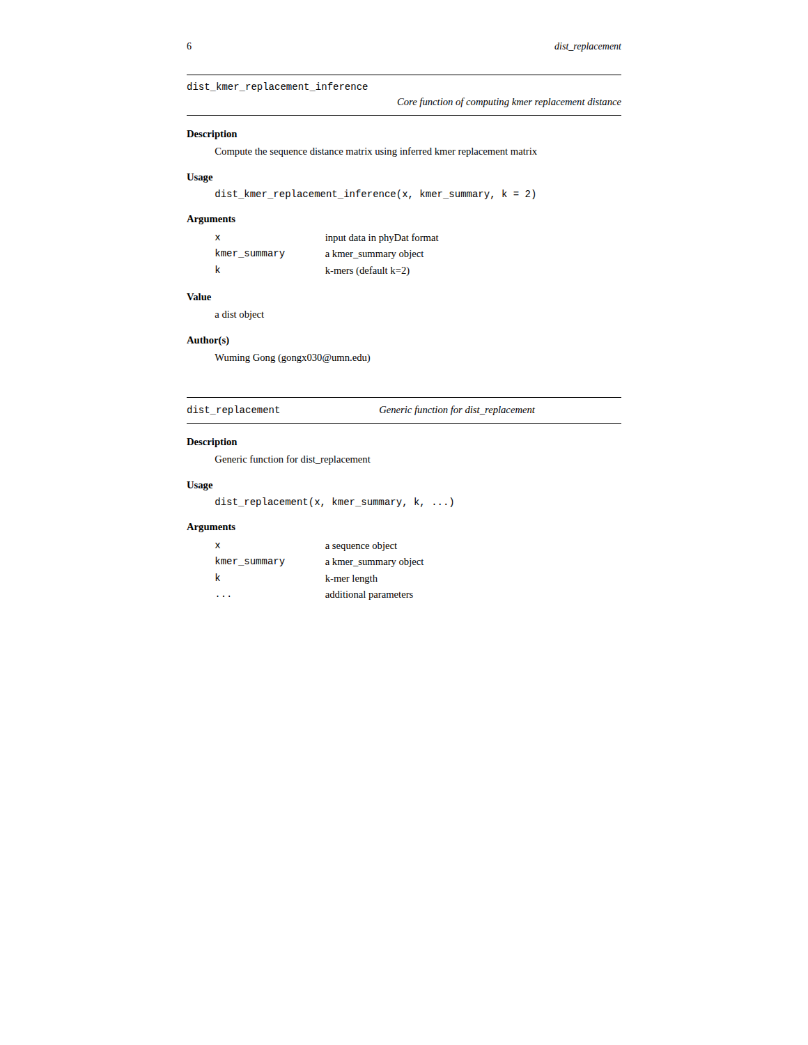6 dist_replacement
dist_kmer_replacement_inference Core function of computing kmer replacement distance
Description
Compute the sequence distance matrix using inferred kmer replacement matrix
Usage
dist_kmer_replacement_inference(x, kmer_summary, k = 2)
Arguments
| x | input data in phyDat format |
| kmer_summary | a kmer_summary object |
| k | k-mers (default k=2) |
Value
a dist object
Author(s)
Wuming Gong (gongx030@umn.edu)
dist_replacement Generic function for dist_replacement
Description
Generic function for dist_replacement
Usage
dist_replacement(x, kmer_summary, k, ...)
Arguments
| x | a sequence object |
| kmer_summary | a kmer_summary object |
| k | k-mer length |
| ... | additional parameters |